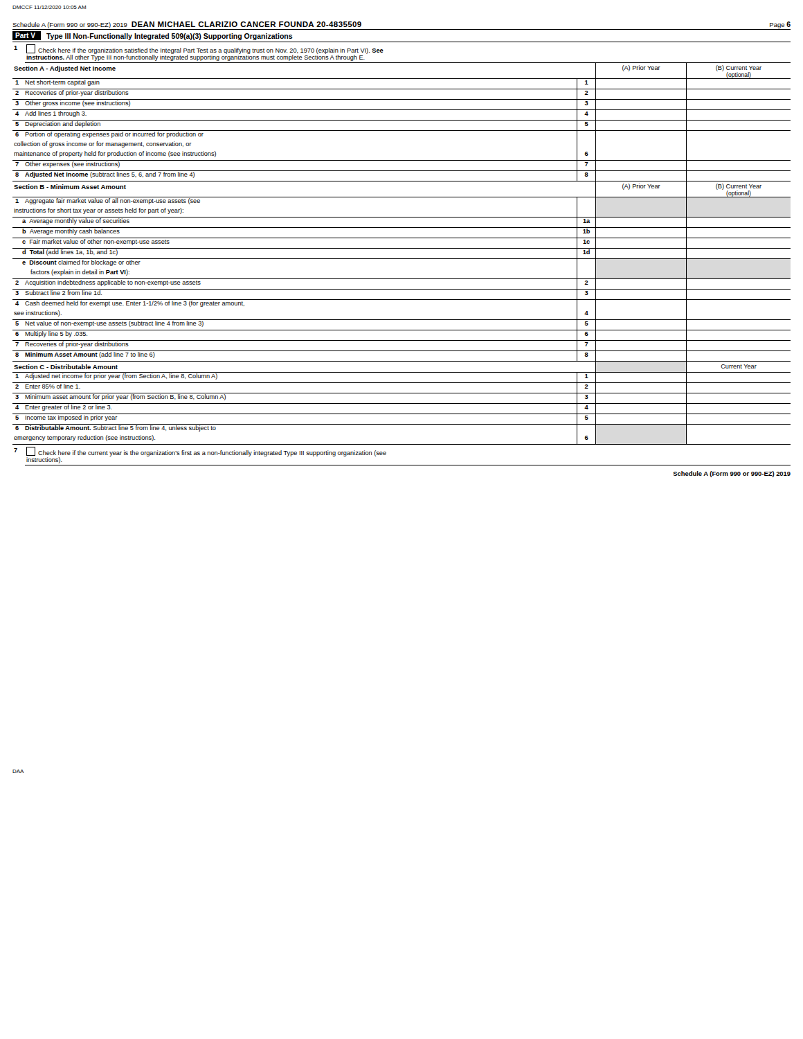DMCCF 11/12/2020 10:05 AM
Schedule A (Form 990 or 990-EZ) 2019
DEAN MICHAEL CLARIZIO CANCER FOUNDA 20-4835509
Page 6
Part V
Type III Non-Functionally Integrated 509(a)(3) Supporting Organizations
| 1 | Check here if the organization satisfied the Integral Part Test as a qualifying trust on Nov. 20, 1970 (explain in Part VI). See |
| | instructions. All other Type III non-functionally integrated supporting organizations must complete Sections A through E. |
| Section A - Adjusted Net Income | | (A) Prior Year | (B) Current Year (optional) |
| 1 Net short-term capital gain | 1 | | |
| 2 Recoveries of prior-year distributions | 2 | | |
| 3 Other gross income (see instructions) | 3 | | |
| 4 Add lines 1 through 3. | 4 | | |
| 5 Depreciation and depletion | 5 | | |
| 6 Portion of operating expenses paid or incurred for production or | | | |
| collection of gross income or for management, conservation, or | | | |
| maintenance of property held for production of income (see instructions) | 6 | | |
| 7 Other expenses (see instructions) | 7 | | |
| 8 Adjusted Net Income (subtract lines 5, 6, and 7 from line 4) | 8 | | |
| Section B - Minimum Asset Amount | | (A) Prior Year | (B) Current Year (optional) |
| 1 Aggregate fair market value of all non-exempt-use assets (see | | | |
| instructions for short tax year or assets held for part of year): | | | |
| a Average monthly value of securities | 1a | | |
| b Average monthly cash balances | 1b | | |
| c Fair market value of other non-exempt-use assets | 1c | | |
| d Total (add lines 1a, 1b, and 1c) | 1d | | |
| e Discount claimed for blockage or other | | | |
| factors (explain in detail in Part VI ): | | | |
| 2 Acquisition indebtedness applicable to non-exempt-use assets | 2 | | |
| 3 Subtract line 2 from line 1d. | 3 | | |
| 4 Cash deemed held for exempt use. Enter 1-1/2% of line 3 (for greater amount, | | | |
| see instructions). | 4 | | |
| 5 Net value of non-exempt-use assets (subtract line 4 from line 3) | 5 | | |
| 6 Multiply line 5 by .035. | 6 | | |
| 7 Recoveries of prior-year distributions | 7 | | |
| 8 Minimum Asset Amount (add line 7 to line 6) | 8 | | |
| Section C - Distributable Amount | | | Current Year |
| 1 Adjusted net income for prior year (from Section A, line 8, Column A) | 1 | | |
| 2 Enter 85% of line 1. | 2 | | |
| 3 Minimum asset amount for prior year (from Section B, line 8, Column A) | 3 | | |
| 4 Enter greater of line 2 or line 3. | 4 | | |
| 5 Income tax imposed in prior year | 5 | | |
| 6 Distributable Amount. Subtract line 5 from line 4, unless subject to | | | |
| emergency temporary reduction (see instructions). | 6 | | |
| 7 | Check here if the current year is the organization's first as a non-functionally integrated Type III supporting organization (see |
| | instructions). |
Schedule A (Form 990 or 990-EZ) 2019
DAA